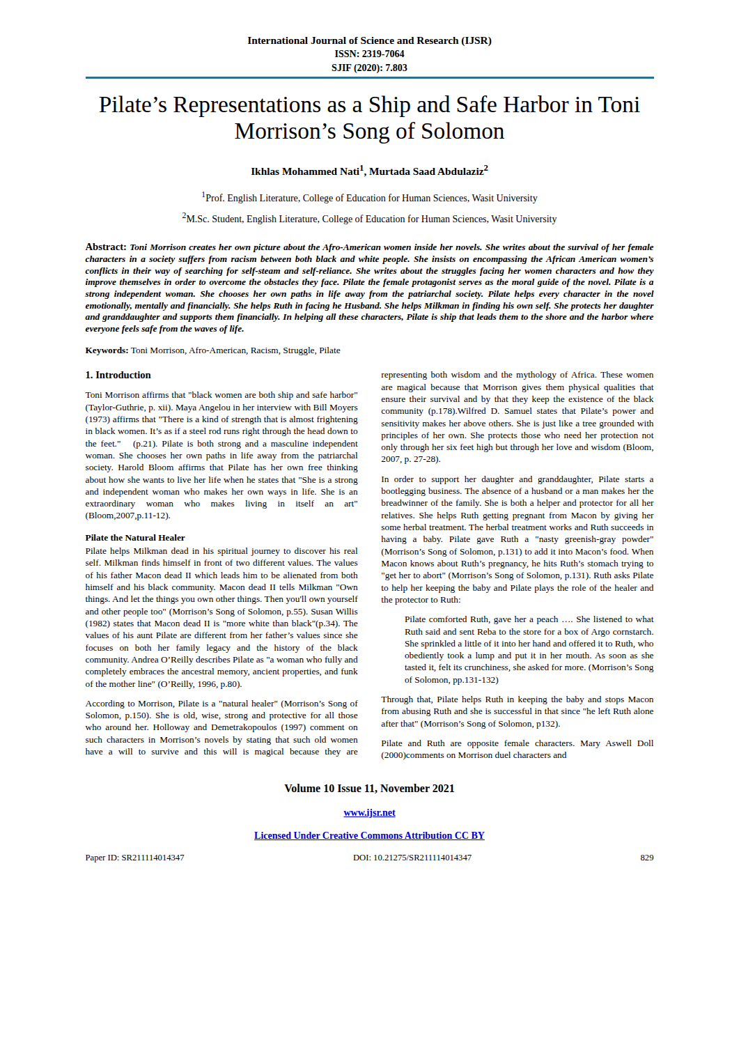International Journal of Science and Research (IJSR)
ISSN: 2319-7064
SJIF (2020): 7.803
Pilate’s Representations as a Ship and Safe Harbor in Toni Morrison’s Song of Solomon
Ikhlas Mohammed Nati1, Murtada Saad Abdulaziz2
1Prof. English Literature, College of Education for Human Sciences, Wasit University
2M.Sc. Student, English Literature, College of Education for Human Sciences, Wasit University
Abstract: Toni Morrison creates her own picture about the Afro-American women inside her novels. She writes about the survival of her female characters in a society suffers from racism between both black and white people. She insists on encompassing the African American women’s conflicts in their way of searching for self-steam and self-reliance. She writes about the struggles facing her women characters and how they improve themselves in order to overcome the obstacles they face. Pilate the female protagonist serves as the moral guide of the novel. Pilate is a strong independent woman. She chooses her own paths in life away from the patriarchal society. Pilate helps every character in the novel emotionally, mentally and financially. She helps Ruth in facing he Husband. She helps Milkman in finding his own self. She protects her daughter and granddaughter and supports them financially. In helping all these characters, Pilate is ship that leads them to the shore and the harbor where everyone feels safe from the waves of life.
Keywords: Toni Morrison, Afro-American, Racism, Struggle, Pilate
1. Introduction
Toni Morrison affirms that "black women are both ship and safe harbor" (Taylor-Guthrie, p. xii). Maya Angelou in her interview with Bill Moyers (1973) affirms that "There is a kind of strength that is almost frightening in black women. It’s as if a steel rod runs right through the head down to the feet." (p.21). Pilate is both strong and a masculine independent woman. She chooses her own paths in life away from the patriarchal society. Harold Bloom affirms that Pilate has her own free thinking about how she wants to live her life when he states that "She is a strong and independent woman who makes her own ways in life. She is an extraordinary woman who makes living in itself an art" (Bloom,2007,p.11-12).
Pilate the Natural Healer
Pilate helps Milkman dead in his spiritual journey to discover his real self. Milkman finds himself in front of two different values. The values of his father Macon dead II which leads him to be alienated from both himself and his black community. Macon dead II tells Milkman "Own things. And let the things you own other things. Then you'll own yourself and other people too" (Morrison’s Song of Solomon, p.55). Susan Willis (1982) states that Macon dead II is "more white than black"(p.34). The values of his aunt Pilate are different from her father’s values since she focuses on both her family legacy and the history of the black community. Andrea O’Reilly describes Pilate as "a woman who fully and completely embraces the ancestral memory, ancient properties, and funk of the mother line" (O’Reilly, 1996, p.80).
According to Morrison, Pilate is a "natural healer" (Morrison’s Song of Solomon, p.150). She is old, wise, strong and protective for all those who around her. Holloway and Demetrakopoulos (1997) comment on such characters in Morrison’s novels by stating that such old women have a will to survive and this will is magical because they are representing both wisdom and the mythology of Africa. These women are magical because that Morrison gives them physical qualities that ensure their survival and by that they keep the existence of the black community (p.178).Wilfred D. Samuel states that Pilate’s power and sensitivity makes her above others. She is just like a tree grounded with principles of her own. She protects those who need her protection not only through her six feet high but through her love and wisdom (Bloom, 2007, p. 27-28).
In order to support her daughter and granddaughter, Pilate starts a bootlegging business. The absence of a husband or a man makes her the breadwinner of the family. She is both a helper and protector for all her relatives. She helps Ruth getting pregnant from Macon by giving her some herbal treatment. The herbal treatment works and Ruth succeeds in having a baby. Pilate gave Ruth a "nasty greenish-gray powder" (Morrison’s Song of Solomon, p.131) to add it into Macon’s food. When Macon knows about Ruth’s pregnancy, he hits Ruth’s stomach trying to "get her to abort" (Morrison’s Song of Solomon, p.131). Ruth asks Pilate to help her keeping the baby and Pilate plays the role of the healer and the protector to Ruth:
Pilate comforted Ruth, gave her a peach …. She listened to what Ruth said and sent Reba to the store for a box of Argo cornstarch. She sprinkled a little of it into her hand and offered it to Ruth, who obediently took a lump and put it in her mouth. As soon as she tasted it, felt its crunchiness, she asked for more. (Morrison’s Song of Solomon, pp.131-132)
Through that, Pilate helps Ruth in keeping the baby and stops Macon from abusing Ruth and she is successful in that since "he left Ruth alone after that" (Morrison’s Song of Solomon, p132).
Pilate and Ruth are opposite female characters. Mary Aswell Doll (2000)comments on Morrison duel characters and
Volume 10 Issue 11, November 2021
www.ijsr.net
Licensed Under Creative Commons Attribution CC BY
Paper ID: SR211114014347 DOI: 10.21275/SR211114014347 829